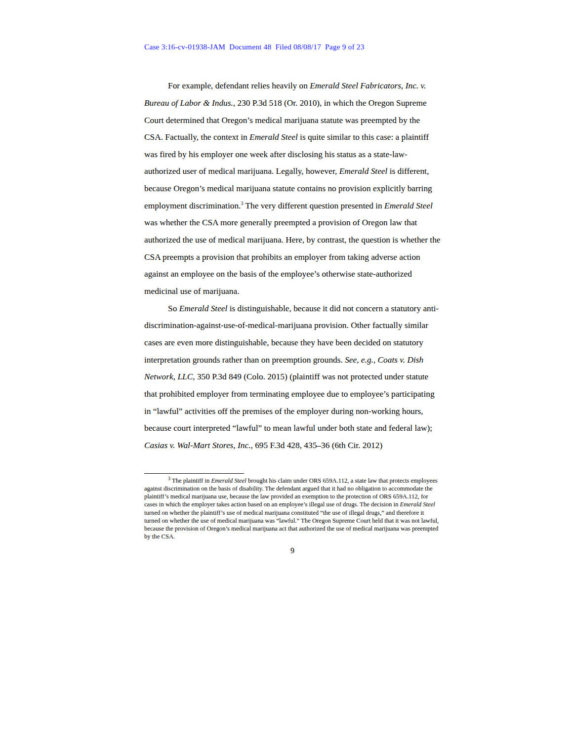Case 3:16-cv-01938-JAM Document 48 Filed 08/08/17 Page 9 of 23
For example, defendant relies heavily on Emerald Steel Fabricators, Inc. v. Bureau of Labor & Indus., 230 P.3d 518 (Or. 2010), in which the Oregon Supreme Court determined that Oregon’s medical marijuana statute was preempted by the CSA. Factually, the context in Emerald Steel is quite similar to this case: a plaintiff was fired by his employer one week after disclosing his status as a state-law-authorized user of medical marijuana. Legally, however, Emerald Steel is different, because Oregon’s medical marijuana statute contains no provision explicitly barring employment discrimination.3 The very different question presented in Emerald Steel was whether the CSA more generally preempted a provision of Oregon law that authorized the use of medical marijuana. Here, by contrast, the question is whether the CSA preempts a provision that prohibits an employer from taking adverse action against an employee on the basis of the employee’s otherwise state-authorized medicinal use of marijuana.
So Emerald Steel is distinguishable, because it did not concern a statutory anti-discrimination-against-use-of-medical-marijuana provision. Other factually similar cases are even more distinguishable, because they have been decided on statutory interpretation grounds rather than on preemption grounds. See, e.g., Coats v. Dish Network, LLC, 350 P.3d 849 (Colo. 2015) (plaintiff was not protected under statute that prohibited employer from terminating employee due to employee’s participating in “lawful” activities off the premises of the employer during non-working hours, because court interpreted “lawful” to mean lawful under both state and federal law); Casias v. Wal-Mart Stores, Inc., 695 F.3d 428, 435–36 (6th Cir. 2012)
3 The plaintiff in Emerald Steel brought his claim under ORS 659A.112, a state law that protects employees against discrimination on the basis of disability. The defendant argued that it had no obligation to accommodate the plaintiff’s medical marijuana use, because the law provided an exemption to the protection of ORS 659A.112, for cases in which the employer takes action based on an employee’s illegal use of drugs. The decision in Emerald Steel turned on whether the plaintiff’s use of medical marijuana constituted “the use of illegal drugs,” and therefore it turned on whether the use of medical marijuana was “lawful.” The Oregon Supreme Court held that it was not lawful, because the provision of Oregon’s medical marijuana act that authorized the use of medical marijuana was preempted by the CSA.
9